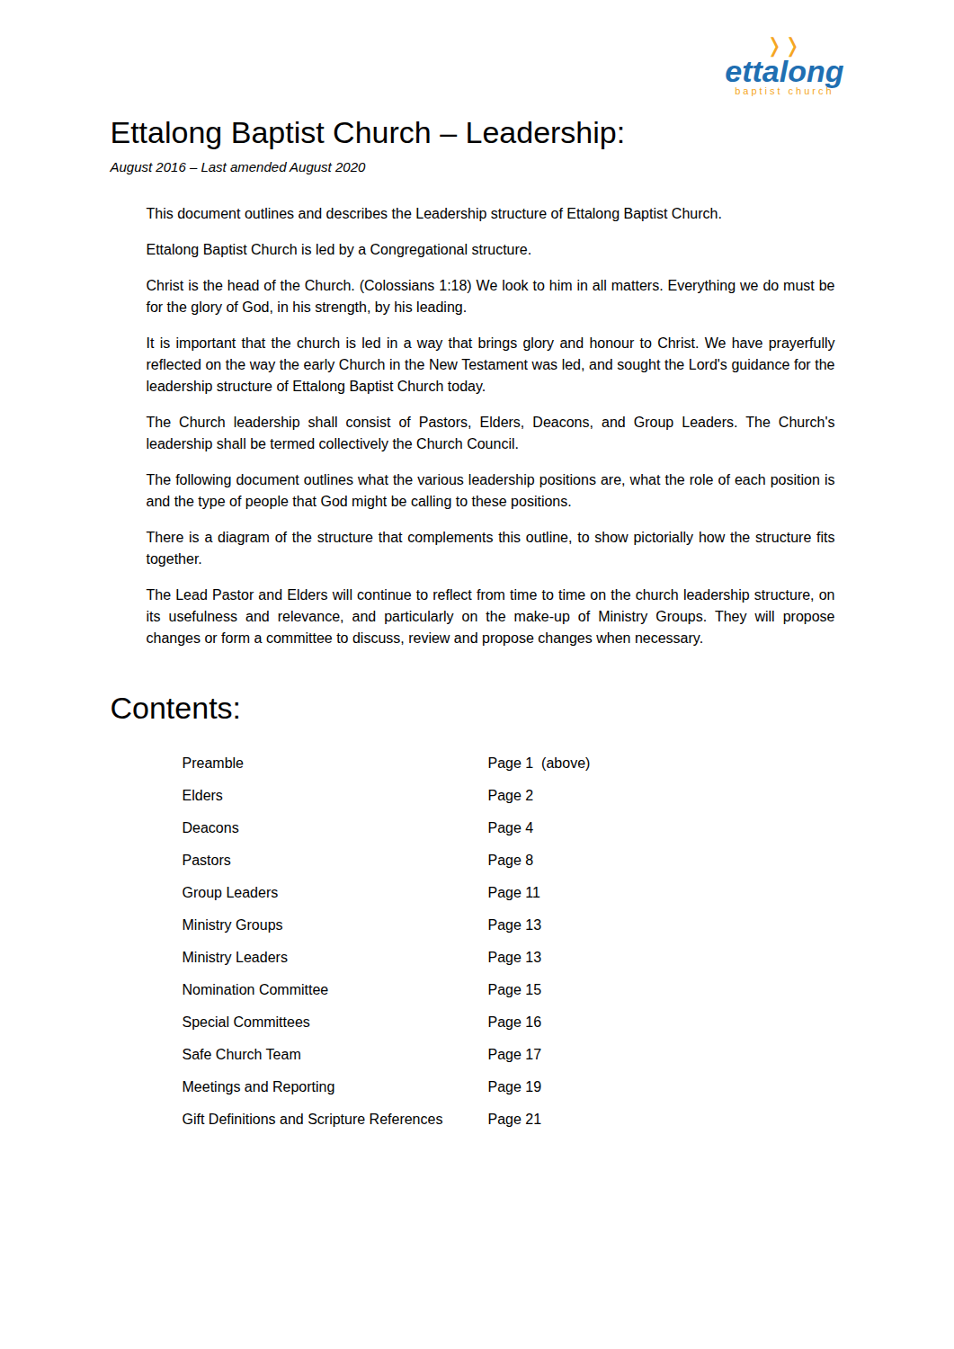❭❭
ettalong
baptist church
Ettalong Baptist Church – Leadership:
August 2016 – Last amended August 2020
This document outlines and describes the Leadership structure of Ettalong Baptist Church.
Ettalong Baptist Church is led by a Congregational structure.
Christ is the head of the Church. (Colossians 1:18) We look to him in all matters. Everything we do must be for the glory of God, in his strength, by his leading.
It is important that the church is led in a way that brings glory and honour to Christ. We have prayerfully reflected on the way the early Church in the New Testament was led, and sought the Lord's guidance for the leadership structure of Ettalong Baptist Church today.
The Church leadership shall consist of Pastors, Elders, Deacons, and Group Leaders. The Church's leadership shall be termed collectively the Church Council.
The following document outlines what the various leadership positions are, what the role of each position is and the type of people that God might be calling to these positions.
There is a diagram of the structure that complements this outline, to show pictorially how the structure fits together.
The Lead Pastor and Elders will continue to reflect from time to time on the church leadership structure, on its usefulness and relevance, and particularly on the make-up of Ministry Groups. They will propose changes or form a committee to discuss, review and propose changes when necessary.
Contents:
| Preamble | Page 1 (above) |
| Elders | Page 2 |
| Deacons | Page 4 |
| Pastors | Page 8 |
| Group Leaders | Page 11 |
| Ministry Groups | Page 13 |
| Ministry Leaders | Page 13 |
| Nomination Committee | Page 15 |
| Special Committees | Page 16 |
| Safe Church Team | Page 17 |
| Meetings and Reporting | Page 19 |
| Gift Definitions and Scripture References | Page 21 |